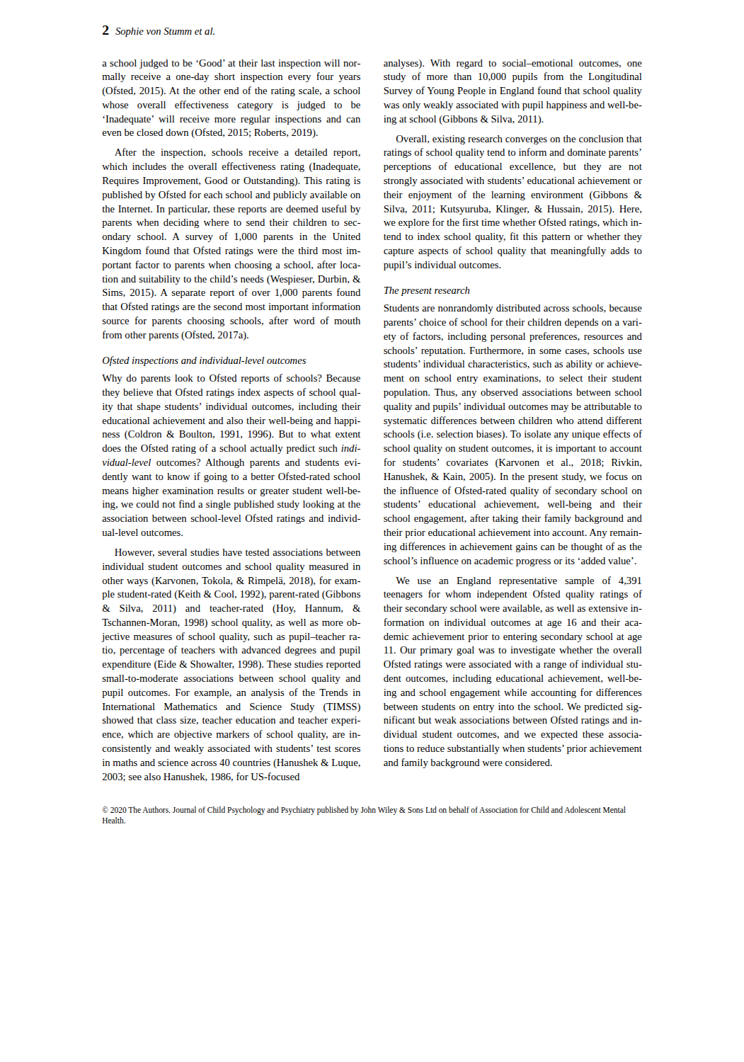2 Sophie von Stumm et al.
a school judged to be ‘Good’ at their last inspection will normally receive a one-day short inspection every four years (Ofsted, 2015). At the other end of the rating scale, a school whose overall effectiveness category is judged to be ‘Inadequate’ will receive more regular inspections and can even be closed down (Ofsted, 2015; Roberts, 2019).
After the inspection, schools receive a detailed report, which includes the overall effectiveness rating (Inadequate, Requires Improvement, Good or Outstanding). This rating is published by Ofsted for each school and publicly available on the Internet. In particular, these reports are deemed useful by parents when deciding where to send their children to secondary school. A survey of 1,000 parents in the United Kingdom found that Ofsted ratings were the third most important factor to parents when choosing a school, after location and suitability to the child’s needs (Wespieser, Durbin, & Sims, 2015). A separate report of over 1,000 parents found that Ofsted ratings are the second most important information source for parents choosing schools, after word of mouth from other parents (Ofsted, 2017a).
Ofsted inspections and individual-level outcomes
Why do parents look to Ofsted reports of schools? Because they believe that Ofsted ratings index aspects of school quality that shape students’ individual outcomes, including their educational achievement and also their well-being and happiness (Coldron & Boulton, 1991, 1996). But to what extent does the Ofsted rating of a school actually predict such individual-level outcomes? Although parents and students evidently want to know if going to a better Ofsted-rated school means higher examination results or greater student well-being, we could not find a single published study looking at the association between school-level Ofsted ratings and individual-level outcomes.
However, several studies have tested associations between individual student outcomes and school quality measured in other ways (Karvonen, Tokola, & Rimpelä, 2018), for example student-rated (Keith & Cool, 1992), parent-rated (Gibbons & Silva, 2011) and teacher-rated (Hoy, Hannum, & Tschannen-Moran, 1998) school quality, as well as more objective measures of school quality, such as pupil–teacher ratio, percentage of teachers with advanced degrees and pupil expenditure (Eide & Showalter, 1998). These studies reported small-to-moderate associations between school quality and pupil outcomes. For example, an analysis of the Trends in International Mathematics and Science Study (TIMSS) showed that class size, teacher education and teacher experience, which are objective markers of school quality, are inconsistently and weakly associated with students’ test scores in maths and science across 40 countries (Hanushek & Luque, 2003; see also Hanushek, 1986, for US-focused
analyses). With regard to social–emotional outcomes, one study of more than 10,000 pupils from the Longitudinal Survey of Young People in England found that school quality was only weakly associated with pupil happiness and well-being at school (Gibbons & Silva, 2011).
Overall, existing research converges on the conclusion that ratings of school quality tend to inform and dominate parents’ perceptions of educational excellence, but they are not strongly associated with students’ educational achievement or their enjoyment of the learning environment (Gibbons & Silva, 2011; Kutsyuruba, Klinger, & Hussain, 2015). Here, we explore for the first time whether Ofsted ratings, which intend to index school quality, fit this pattern or whether they capture aspects of school quality that meaningfully adds to pupil’s individual outcomes.
The present research
Students are nonrandomly distributed across schools, because parents’ choice of school for their children depends on a variety of factors, including personal preferences, resources and schools’ reputation. Furthermore, in some cases, schools use students’ individual characteristics, such as ability or achievement on school entry examinations, to select their student population. Thus, any observed associations between school quality and pupils’ individual outcomes may be attributable to systematic differences between children who attend different schools (i.e. selection biases). To isolate any unique effects of school quality on student outcomes, it is important to account for students’ covariates (Karvonen et al., 2018; Rivkin, Hanushek, & Kain, 2005). In the present study, we focus on the influence of Ofsted-rated quality of secondary school on students’ educational achievement, well-being and their school engagement, after taking their family background and their prior educational achievement into account. Any remaining differences in achievement gains can be thought of as the school’s influence on academic progress or its ‘added value’.
We use an England representative sample of 4,391 teenagers for whom independent Ofsted quality ratings of their secondary school were available, as well as extensive information on individual outcomes at age 16 and their academic achievement prior to entering secondary school at age 11. Our primary goal was to investigate whether the overall Ofsted ratings were associated with a range of individual student outcomes, including educational achievement, well-being and school engagement while accounting for differences between students on entry into the school. We predicted significant but weak associations between Ofsted ratings and individual student outcomes, and we expected these associations to reduce substantially when students’ prior achievement and family background were considered.
© 2020 The Authors. Journal of Child Psychology and Psychiatry published by John Wiley & Sons Ltd on behalf of Association for Child and Adolescent Mental Health.